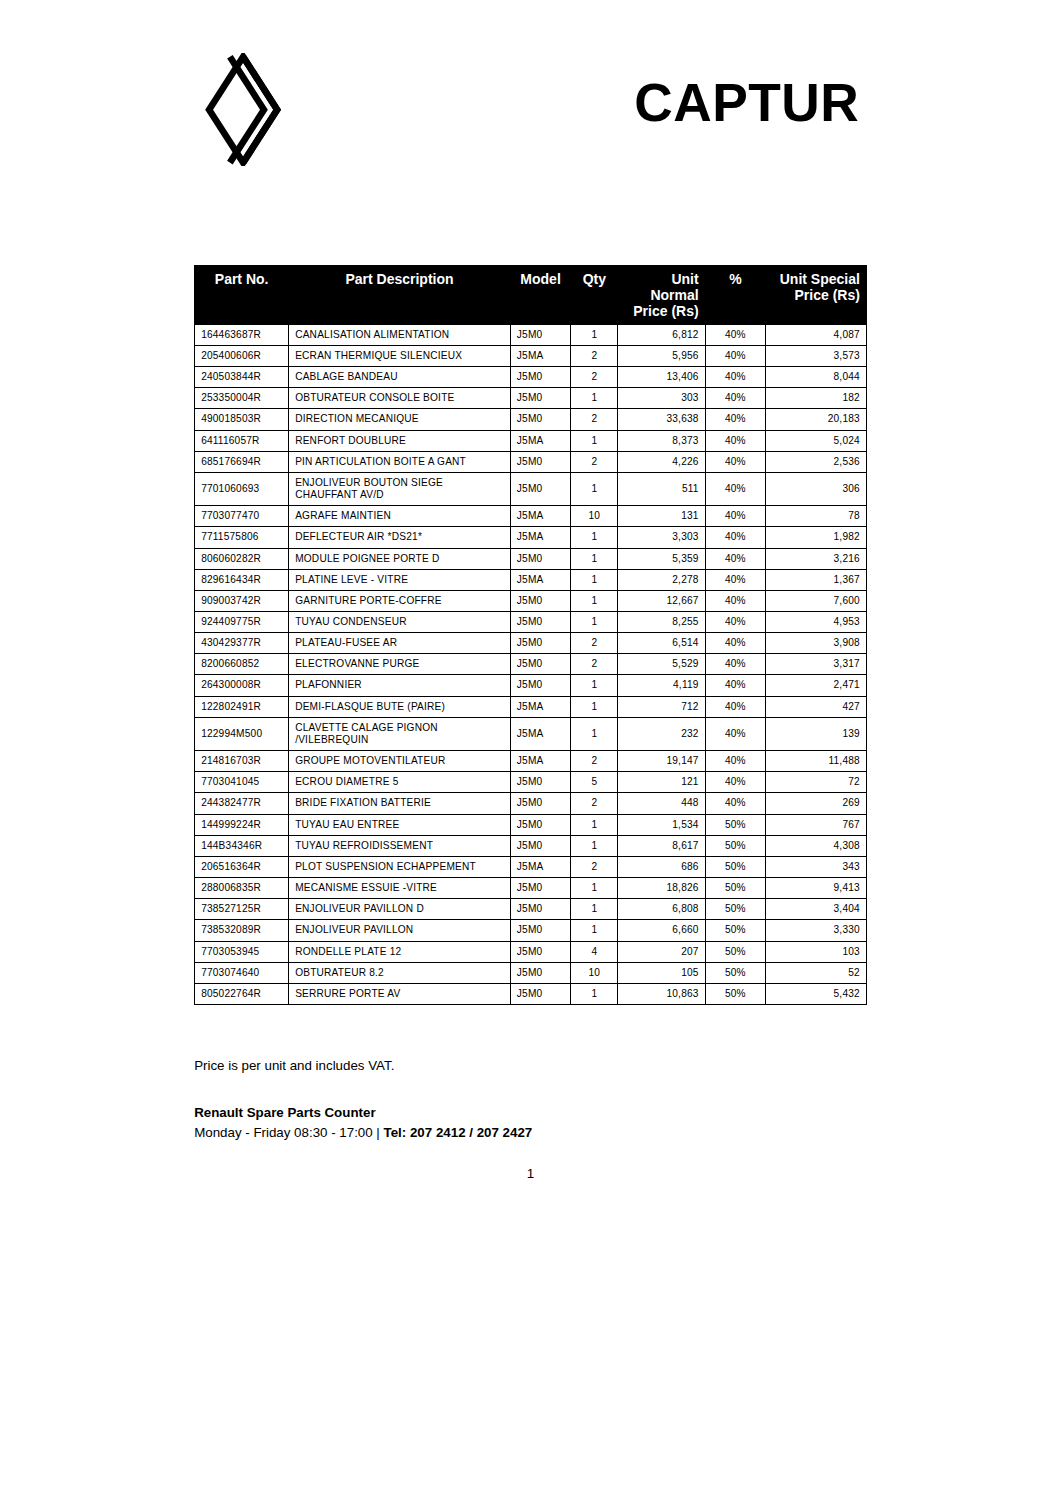CAPTUR
| Part No. | Part Description | Model | Qty | Unit Normal Price (Rs) | % | Unit Special Price (Rs) |
| --- | --- | --- | --- | --- | --- | --- |
| 164463687R | CANALISATION ALIMENTATION | J5M0 | 1 | 6,812 | 40% | 4,087 |
| 205400606R | ECRAN THERMIQUE SILENCIEUX | J5MA | 2 | 5,956 | 40% | 3,573 |
| 240503844R | CABLAGE BANDEAU | J5M0 | 2 | 13,406 | 40% | 8,044 |
| 253350004R | OBTURATEUR CONSOLE BOITE | J5M0 | 1 | 303 | 40% | 182 |
| 490018503R | DIRECTION MECANIQUE | J5M0 | 2 | 33,638 | 40% | 20,183 |
| 641116057R | RENFORT DOUBLURE | J5MA | 1 | 8,373 | 40% | 5,024 |
| 685176694R | PIN ARTICULATION BOITE A GANT | J5M0 | 2 | 4,226 | 40% | 2,536 |
| 7701060693 | ENJOLIVEUR BOUTON SIEGE CHAUFFANT AV/D | J5M0 | 1 | 511 | 40% | 306 |
| 7703077470 | AGRAFE MAINTIEN | J5MA | 10 | 131 | 40% | 78 |
| 7711575806 | DEFLECTEUR AIR *DS21* | J5MA | 1 | 3,303 | 40% | 1,982 |
| 806060282R | MODULE POIGNEE PORTE D | J5M0 | 1 | 5,359 | 40% | 3,216 |
| 829616434R | PLATINE LEVE - VITRE | J5MA | 1 | 2,278 | 40% | 1,367 |
| 909003742R | GARNITURE PORTE-COFFRE | J5M0 | 1 | 12,667 | 40% | 7,600 |
| 924409775R | TUYAU CONDENSEUR | J5M0 | 1 | 8,255 | 40% | 4,953 |
| 430429377R | PLATEAU-FUSEE AR | J5M0 | 2 | 6,514 | 40% | 3,908 |
| 8200660852 | ELECTROVANNE PURGE | J5M0 | 2 | 5,529 | 40% | 3,317 |
| 264300008R | PLAFONNIER | J5M0 | 1 | 4,119 | 40% | 2,471 |
| 122802491R | DEMI-FLASQUE BUTE (PAIRE) | J5MA | 1 | 712 | 40% | 427 |
| 122994M500 | CLAVETTE CALAGE PIGNON /VILEBREQUIN | J5MA | 1 | 232 | 40% | 139 |
| 214816703R | GROUPE MOTOVENTILATEUR | J5MA | 2 | 19,147 | 40% | 11,488 |
| 7703041045 | ECROU DIAMETRE 5 | J5M0 | 5 | 121 | 40% | 72 |
| 244382477R | BRIDE FIXATION BATTERIE | J5M0 | 2 | 448 | 40% | 269 |
| 144999224R | TUYAU EAU ENTREE | J5M0 | 1 | 1,534 | 50% | 767 |
| 144B34346R | TUYAU REFROIDISSEMENT | J5M0 | 1 | 8,617 | 50% | 4,308 |
| 206516364R | PLOT SUSPENSION ECHAPPEMENT | J5MA | 2 | 686 | 50% | 343 |
| 288006835R | MECANISME ESSUIE -VITRE | J5M0 | 1 | 18,826 | 50% | 9,413 |
| 738527125R | ENJOLIVEUR PAVILLON D | J5M0 | 1 | 6,808 | 50% | 3,404 |
| 738532089R | ENJOLIVEUR PAVILLON | J5M0 | 1 | 6,660 | 50% | 3,330 |
| 7703053945 | RONDELLE PLATE 12 | J5M0 | 4 | 207 | 50% | 103 |
| 7703074640 | OBTURATEUR 8.2 | J5M0 | 10 | 105 | 50% | 52 |
| 805022764R | SERRURE PORTE AV | J5M0 | 1 | 10,863 | 50% | 5,432 |
Price is per unit and includes VAT.
Renault Spare Parts Counter
Monday - Friday 08:30 - 17:00 | Tel: 207 2412 / 207 2427
1